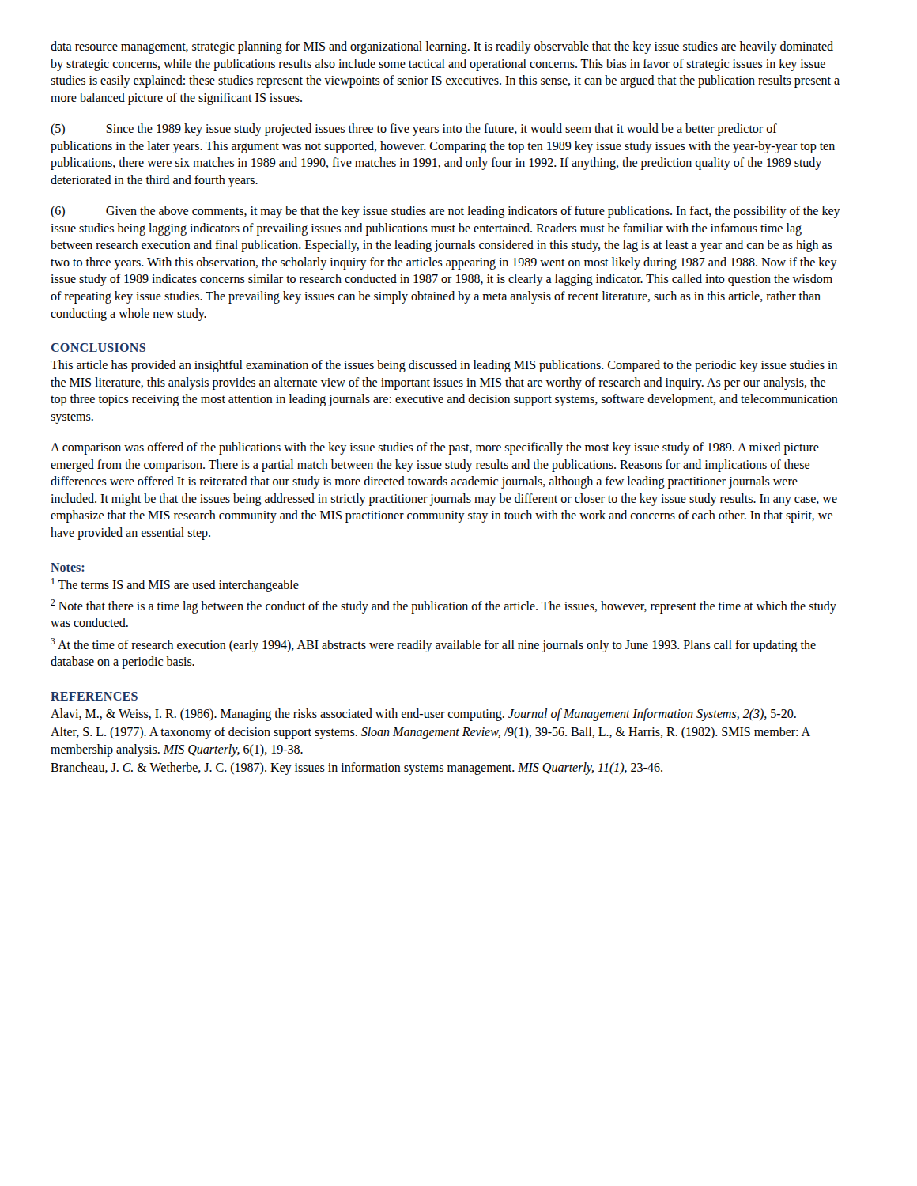data resource management, strategic planning for MIS and organizational learning. It is readily observable that the key issue studies are heavily dominated by strategic concerns, while the publications results also include some tactical and operational concerns. This bias in favor of strategic issues in key issue studies is easily explained: these studies represent the viewpoints of senior IS executives. In this sense, it can be argued that the publication results present a more balanced picture of the significant IS issues.
(5) Since the 1989 key issue study projected issues three to five years into the future, it would seem that it would be a better predictor of publications in the later years. This argument was not supported, however. Comparing the top ten 1989 key issue study issues with the year-by-year top ten publications, there were six matches in 1989 and 1990, five matches in 1991, and only four in 1992. If anything, the prediction quality of the 1989 study deteriorated in the third and fourth years.
(6) Given the above comments, it may be that the key issue studies are not leading indicators of future publications. In fact, the possibility of the key issue studies being lagging indicators of prevailing issues and publications must be entertained. Readers must be familiar with the infamous time lag between research execution and final publication. Especially, in the leading journals considered in this study, the lag is at least a year and can be as high as two to three years. With this observation, the scholarly inquiry for the articles appearing in 1989 went on most likely during 1987 and 1988. Now if the key issue study of 1989 indicates concerns similar to research conducted in 1987 or 1988, it is clearly a lagging indicator. This called into question the wisdom of repeating key issue studies. The prevailing key issues can be simply obtained by a meta analysis of recent literature, such as in this article, rather than conducting a whole new study.
CONCLUSIONS
This article has provided an insightful examination of the issues being discussed in leading MIS publications. Compared to the periodic key issue studies in the MIS literature, this analysis provides an alternate view of the important issues in MIS that are worthy of research and inquiry. As per our analysis, the top three topics receiving the most attention in leading journals are: executive and decision support systems, software development, and telecommunication systems.
A comparison was offered of the publications with the key issue studies of the past, more specifically the most key issue study of 1989. A mixed picture emerged from the comparison. There is a partial match between the key issue study results and the publications. Reasons for and implications of these differences were offered It is reiterated that our study is more directed towards academic journals, although a few leading practitioner journals were included. It might be that the issues being addressed in strictly practitioner journals may be different or closer to the key issue study results. In any case, we emphasize that the MIS research community and the MIS practitioner community stay in touch with the work and concerns of each other. In that spirit, we have provided an essential step.
Notes:
1 The terms IS and MIS are used interchangeable
2 Note that there is a time lag between the conduct of the study and the publication of the article. The issues, however, represent the time at which the study was conducted.
3 At the time of research execution (early 1994), ABI abstracts were readily available for all nine journals only to June 1993. Plans call for updating the database on a periodic basis.
REFERENCES
Alavi, M., & Weiss, I. R. (1986). Managing the risks associated with end-user computing. Journal of Management Information Systems, 2(3), 5-20.
Alter, S. L. (1977). A taxonomy of decision support systems. Sloan Management Review, /9(1), 39-56. Ball, L., & Harris, R. (1982). SMIS member: A membership analysis. MIS Quarterly, 6(1), 19-38.
Brancheau, J. C. & Wetherbe, J. C. (1987). Key issues in information systems management. MIS Quarterly, 11(1), 23-46.